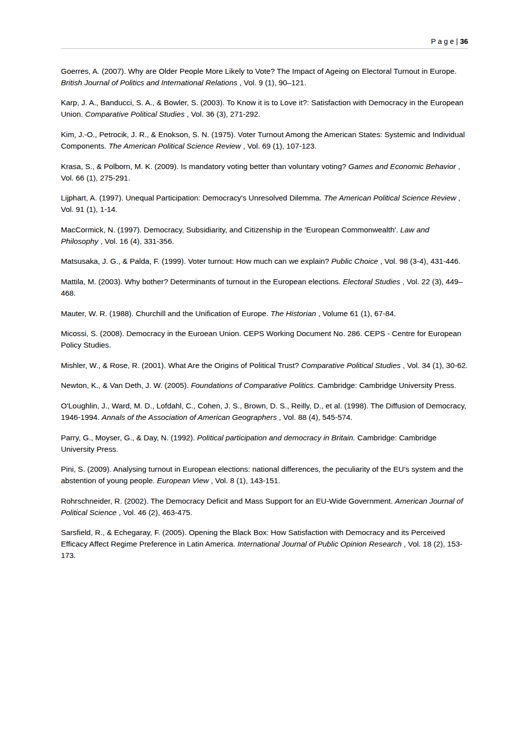P a g e | 36
Goerres, A. (2007). Why are Older People More Likely to Vote? The Impact of Ageing on Electoral Turnout in Europe. British Journal of Politics and International Relations , Vol. 9 (1), 90–121.
Karp, J. A., Banducci, S. A., & Bowler, S. (2003). To Know it is to Love it?: Satisfaction with Democracy in the European Union. Comparative Political Studies , Vol. 36 (3), 271-292.
Kim, J.-O., Petrocik, J. R., & Enokson, S. N. (1975). Voter Turnout Among the American States: Systemic and Individual Components. The American Political Science Review , Vol. 69 (1), 107-123.
Krasa, S., & Polborn, M. K. (2009). Is mandatory voting better than voluntary voting? Games and Economic Behavior , Vol. 66 (1), 275-291.
Lijphart, A. (1997). Unequal Participation: Democracy's Unresolved Dilemma. The American Political Science Review , Vol. 91 (1), 1-14.
MacCormick, N. (1997). Democracy, Subsidiarity, and Citizenship in the 'European Commonwealth'. Law and Philosophy , Vol. 16 (4), 331-356.
Matsusaka, J. G., & Palda, F. (1999). Voter turnout: How much can we explain? Public Choice , Vol. 98 (3-4), 431-446.
Mattila, M. (2003). Why bother? Determinants of turnout in the European elections. Electoral Studies , Vol. 22 (3), 449–468.
Mauter, W. R. (1988). Churchill and the Unification of Europe. The Historian , Volume 61 (1), 67-84.
Micossi, S. (2008). Democracy in the Euroean Union. CEPS Working Document No. 286. CEPS - Centre for European Policy Studies.
Mishler, W., & Rose, R. (2001). What Are the Origins of Political Trust? Comparative Political Studies , Vol. 34 (1), 30-62.
Newton, K., & Van Deth, J. W. (2005). Foundations of Comparative Politics. Cambridge: Cambridge University Press.
O'Loughlin, J., Ward, M. D., Lofdahl, C., Cohen, J. S., Brown, D. S., Reilly, D., et al. (1998). The Diffusion of Democracy, 1946-1994. Annals of the Association of American Geographers , Vol. 88 (4), 545-574.
Parry, G., Moyser, G., & Day, N. (1992). Political participation and democracy in Britain. Cambridge: Cambridge University Press.
Pini, S. (2009). Analysing turnout in European elections: national differences, the peculiarity of the EU’s system and the abstention of young people. European View , Vol. 8 (1), 143-151.
Rohrschneider, R. (2002). The Democracy Deficit and Mass Support for an EU-Wide Government. American Journal of Political Science , Vol. 46 (2), 463-475.
Sarsfield, R., & Echegaray, F. (2005). Opening the Black Box: How Satisfaction with Democracy and its Perceived Efficacy Affect Regime Preference in Latin America. International Journal of Public Opinion Research , Vol. 18 (2), 153-173.